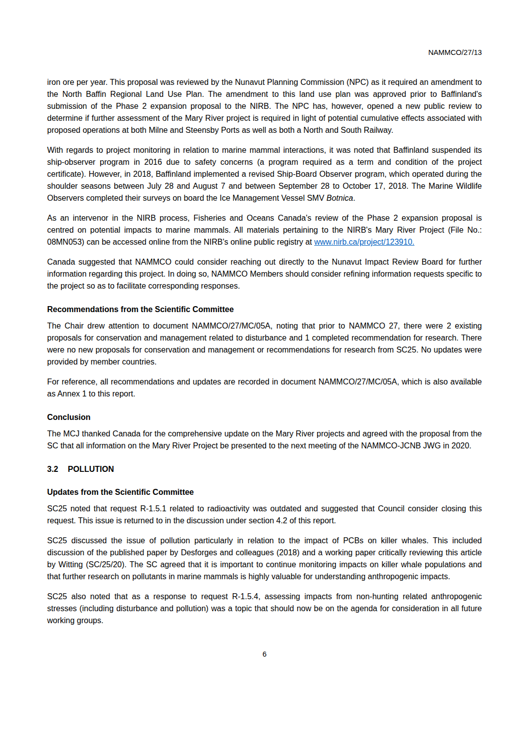NAMMCO/27/13
iron ore per year. This proposal was reviewed by the Nunavut Planning Commission (NPC) as it required an amendment to the North Baffin Regional Land Use Plan. The amendment to this land use plan was approved prior to Baffinland's submission of the Phase 2 expansion proposal to the NIRB. The NPC has, however, opened a new public review to determine if further assessment of the Mary River project is required in light of potential cumulative effects associated with proposed operations at both Milne and Steensby Ports as well as both a North and South Railway.
With regards to project monitoring in relation to marine mammal interactions, it was noted that Baffinland suspended its ship-observer program in 2016 due to safety concerns (a program required as a term and condition of the project certificate). However, in 2018, Baffinland implemented a revised Ship-Board Observer program, which operated during the shoulder seasons between July 28 and August 7 and between September 28 to October 17, 2018. The Marine Wildlife Observers completed their surveys on board the Ice Management Vessel SMV Botnica.
As an intervenor in the NIRB process, Fisheries and Oceans Canada's review of the Phase 2 expansion proposal is centred on potential impacts to marine mammals. All materials pertaining to the NIRB's Mary River Project (File No.: 08MN053) can be accessed online from the NIRB's online public registry at www.nirb.ca/project/123910.
Canada suggested that NAMMCO could consider reaching out directly to the Nunavut Impact Review Board for further information regarding this project. In doing so, NAMMCO Members should consider refining information requests specific to the project so as to facilitate corresponding responses.
Recommendations from the Scientific Committee
The Chair drew attention to document NAMMCO/27/MC/05A, noting that prior to NAMMCO 27, there were 2 existing proposals for conservation and management related to disturbance and 1 completed recommendation for research. There were no new proposals for conservation and management or recommendations for research from SC25. No updates were provided by member countries.
For reference, all recommendations and updates are recorded in document NAMMCO/27/MC/05A, which is also available as Annex 1 to this report.
Conclusion
The MCJ thanked Canada for the comprehensive update on the Mary River projects and agreed with the proposal from the SC that all information on the Mary River Project be presented to the next meeting of the NAMMCO-JCNB JWG in 2020.
3.2 POLLUTION
Updates from the Scientific Committee
SC25 noted that request R-1.5.1 related to radioactivity was outdated and suggested that Council consider closing this request. This issue is returned to in the discussion under section 4.2 of this report.
SC25 discussed the issue of pollution particularly in relation to the impact of PCBs on killer whales. This included discussion of the published paper by Desforges and colleagues (2018) and a working paper critically reviewing this article by Witting (SC/25/20). The SC agreed that it is important to continue monitoring impacts on killer whale populations and that further research on pollutants in marine mammals is highly valuable for understanding anthropogenic impacts.
SC25 also noted that as a response to request R-1.5.4, assessing impacts from non-hunting related anthropogenic stresses (including disturbance and pollution) was a topic that should now be on the agenda for consideration in all future working groups.
6